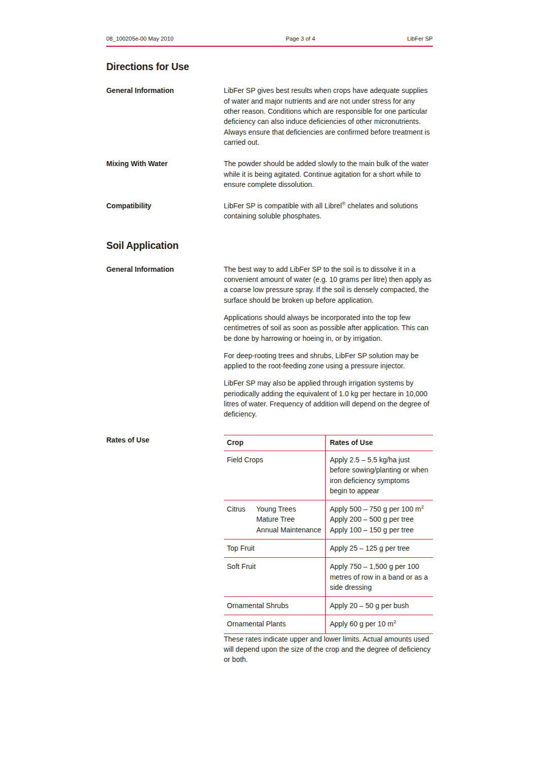08_100205e-00 May 2010
Page 3 of 4
LibFer SP
Directions for Use
General Information
LibFer SP gives best results when crops have adequate supplies of water and major nutrients and are not under stress for any other reason. Conditions which are responsible for one particular deficiency can also induce deficiencies of other micronutrients. Always ensure that deficiencies are confirmed before treatment is carried out.
Mixing With Water
The powder should be added slowly to the main bulk of the water while it is being agitated. Continue agitation for a short while to ensure complete dissolution.
Compatibility
LibFer SP is compatible with all Librel® chelates and solutions containing soluble phosphates.
Soil Application
General Information
The best way to add LibFer SP to the soil is to dissolve it in a convenient amount of water (e.g. 10 grams per litre) then apply as a coarse low pressure spray. If the soil is densely compacted, the surface should be broken up before application.
Applications should always be incorporated into the top few centimetres of soil as soon as possible after application. This can be done by harrowing or hoeing in, or by irrigation.
For deep-rooting trees and shrubs, LibFer SP solution may be applied to the root-feeding zone using a pressure injector.
LibFer SP may also be applied through irrigation systems by periodically adding the equivalent of 1.0 kg per hectare in 10,000 litres of water. Frequency of addition will depend on the degree of deficiency.
Rates of Use
| Crop | Rates of Use |
| --- | --- |
| Field Crops | Apply 2.5 – 5.5 kg/ha just before sowing/planting or when iron deficiency symptoms begin to appear |
| Citrus Young Trees Mature Tree Annual Maintenance | Apply 500 – 750 g per 100 m 2 Apply 200 – 500 g per tree Apply 100 – 150 g per tree |
| Top Fruit | Apply 25 – 125 g per tree |
| Soft Fruit | Apply 750 – 1,500 g per 100 metres of row in a band or as a side dressing |
| Ornamental Shrubs | Apply 20 – 50 g per bush |
| Ornamental Plants | Apply 60 g per 10 m 2 |
These rates indicate upper and lower limits. Actual amounts used will depend upon the size of the crop and the degree of deficiency or both.